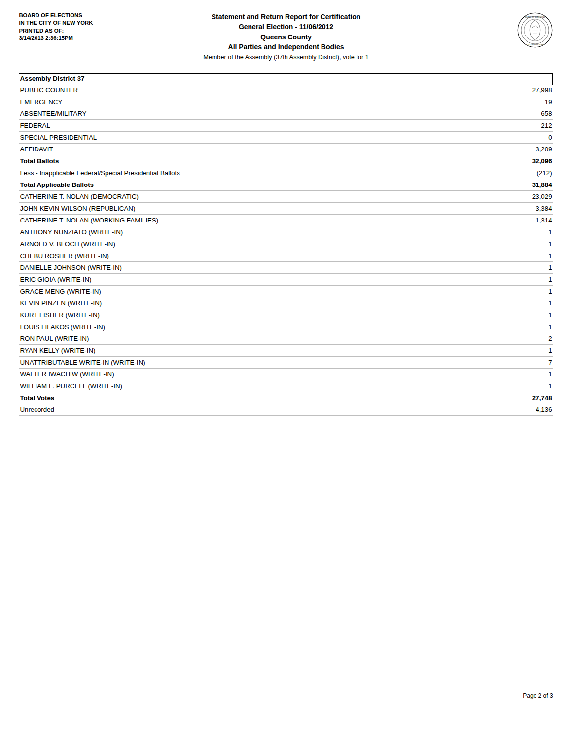Board of Elections
in the City of New York
Printed as of:
3/14/2013 2:36:15PM
Statement and Return Report for Certification
General Election - 11/06/2012
Queens County
All Parties and Independent Bodies
Member of the Assembly (37th Assembly District), vote for 1
BOARD OF ELECTIONS CITY OF NEW YORK
Assembly District 37
| PUBLIC COUNTER | 27,998 |
| EMERGENCY | 19 |
| ABSENTEE/MILITARY | 658 |
| FEDERAL | 212 |
| SPECIAL PRESIDENTIAL | 0 |
| AFFIDAVIT | 3,209 |
| Total Ballots | 32,096 |
| Less - Inapplicable Federal/Special Presidential Ballots | (212) |
| Total Applicable Ballots | 31,884 |
| CATHERINE T. NOLAN (DEMOCRATIC) | 23,029 |
| JOHN KEVIN WILSON (REPUBLICAN) | 3,384 |
| CATHERINE T. NOLAN (WORKING FAMILIES) | 1,314 |
| ANTHONY NUNZIATO (WRITE-IN) | 1 |
| ARNOLD V. BLOCH (WRITE-IN) | 1 |
| CHEBU ROSHER (WRITE-IN) | 1 |
| DANIELLE JOHNSON (WRITE-IN) | 1 |
| ERIC GIOIA (WRITE-IN) | 1 |
| GRACE MENG (WRITE-IN) | 1 |
| KEVIN PINZEN (WRITE-IN) | 1 |
| KURT FISHER (WRITE-IN) | 1 |
| LOUIS LILAKOS (WRITE-IN) | 1 |
| RON PAUL (WRITE-IN) | 2 |
| RYAN KELLY (WRITE-IN) | 1 |
| UNATTRIBUTABLE WRITE-IN (WRITE-IN) | 7 |
| WALTER IWACHIW (WRITE-IN) | 1 |
| WILLIAM L. PURCELL (WRITE-IN) | 1 |
| Total Votes | 27,748 |
| Unrecorded | 4,136 |
Page 2 of 3